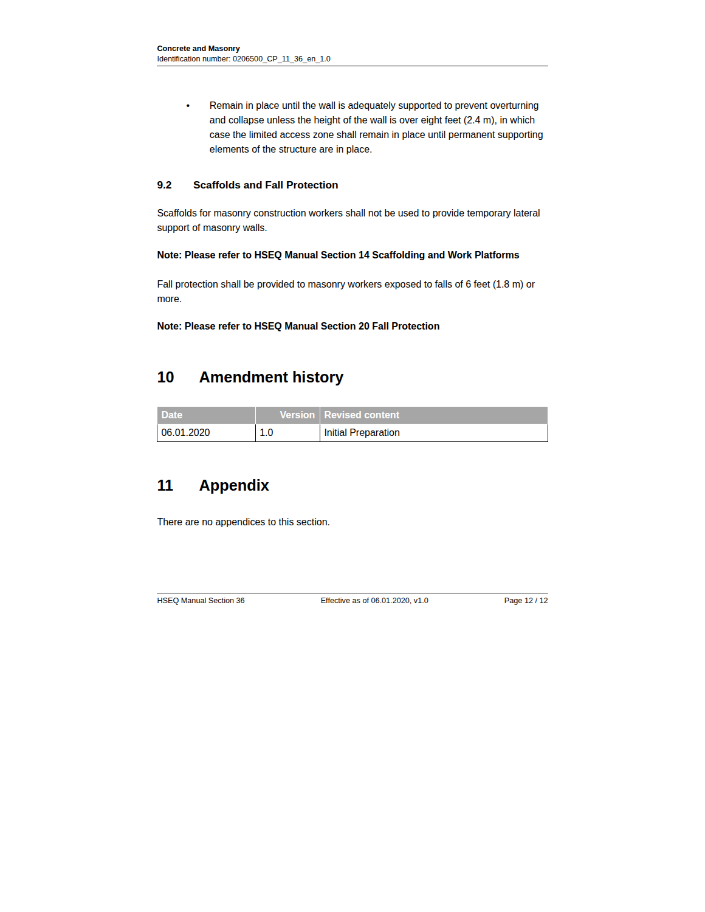Concrete and Masonry
Identification number: 0206500_CP_11_36_en_1.0
Remain in place until the wall is adequately supported to prevent overturning and collapse unless the height of the wall is over eight feet (2.4 m), in which case the limited access zone shall remain in place until permanent supporting elements of the structure are in place.
9.2 Scaffolds and Fall Protection
Scaffolds for masonry construction workers shall not be used to provide temporary lateral support of masonry walls.
Note: Please refer to HSEQ Manual Section 14 Scaffolding and Work Platforms
Fall protection shall be provided to masonry workers exposed to falls of 6 feet (1.8 m) or more.
Note: Please refer to HSEQ Manual Section 20 Fall Protection
10 Amendment history
| Date | Version | Revised content |
| --- | --- | --- |
| 06.01.2020 | 1.0 | Initial Preparation |
11 Appendix
There are no appendices to this section.
HSEQ Manual Section 36
Effective as of 06.01.2020, v1.0
Page 12 / 12